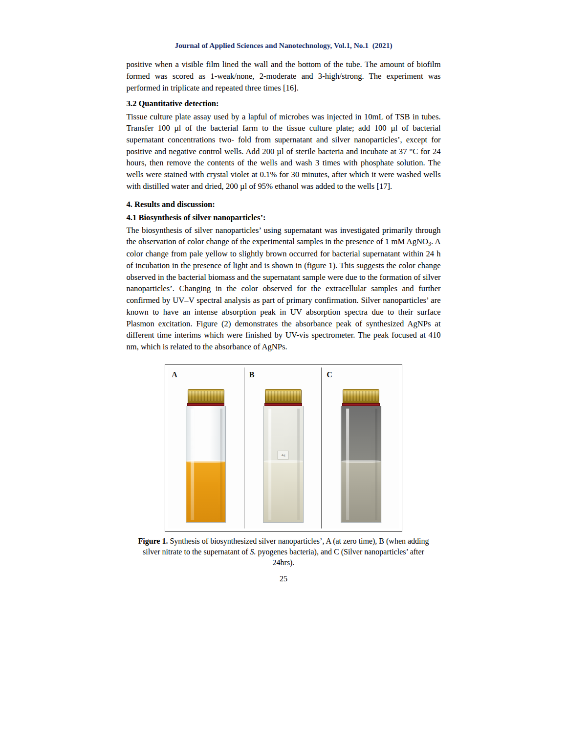Journal of Applied Sciences and Nanotechnology, Vol.1, No.1 (2021)
positive when a visible film lined the wall and the bottom of the tube. The amount of biofilm formed was scored as 1-weak/none, 2-moderate and 3-high/strong. The experiment was performed in triplicate and repeated three times [16].
3.2 Quantitative detection:
Tissue culture plate assay used by a lapful of microbes was injected in 10mL of TSB in tubes. Transfer 100 µl of the bacterial farm to the tissue culture plate; add 100 µl of bacterial supernatant concentrations two- fold from supernatant and silver nanoparticles’, except for positive and negative control wells. Add 200 µl of sterile bacteria and incubate at 37 °C for 24 hours, then remove the contents of the wells and wash 3 times with phosphate solution. The wells were stained with crystal violet at 0.1% for 30 minutes, after which it were washed wells with distilled water and dried, 200 µl of 95% ethanol was added to the wells [17].
4. Results and discussion:
4.1 Biosynthesis of silver nanoparticles’:
The biosynthesis of silver nanoparticles’ using supernatant was investigated primarily through the observation of color change of the experimental samples in the presence of 1 mM AgNO3. A color change from pale yellow to slightly brown occurred for bacterial supernatant within 24 h of incubation in the presence of light and is shown in (figure 1). This suggests the color change observed in the bacterial biomass and the supernatant sample were due to the formation of silver nanoparticles’. Changing in the color observed for the extracellular samples and further confirmed by UV–V spectral analysis as part of primary confirmation. Silver nanoparticles’ are known to have an intense absorption peak in UV absorption spectra due to their surface Plasmon excitation. Figure (2) demonstrates the absorbance peak of synthesized AgNPs at different time interims which were finished by UV-vis spectrometer. The peak focused at 410 nm, which is related to the absorbance of AgNPs.
A
B
Ag
C
Figure 1. Synthesis of biosynthesized silver nanoparticles’, A (at zero time), B (when adding silver nitrate to the supernatant of S. pyogenes bacteria), and C (Silver nanoparticles’ after 24hrs).
25